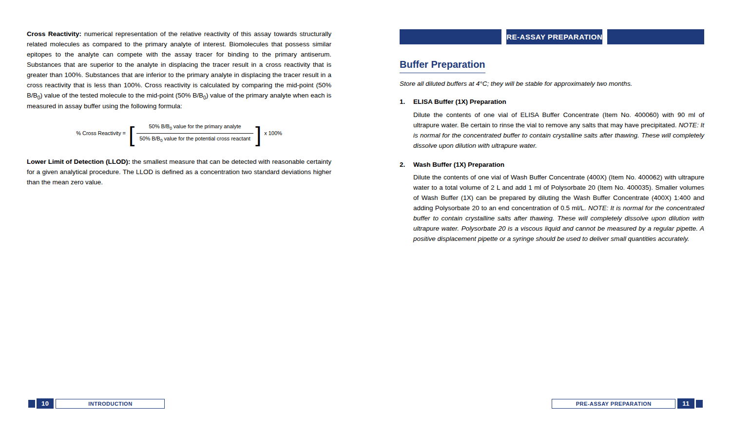Cross Reactivity: numerical representation of the relative reactivity of this assay towards structurally related molecules as compared to the primary analyte of interest. Biomolecules that possess similar epitopes to the analyte can compete with the assay tracer for binding to the primary antiserum. Substances that are superior to the analyte in displacing the tracer result in a cross reactivity that is greater than 100%. Substances that are inferior to the primary analyte in displacing the tracer result in a cross reactivity that is less than 100%. Cross reactivity is calculated by comparing the mid-point (50% B/B0) value of the tested molecule to the mid-point (50% B/B0) value of the primary analyte when each is measured in assay buffer using the following formula:
% Cross Reactivity = [ 50% B/B0 value for the primary analyte 50% B/B0 value for the potential cross reactant ] x 100%
Lower Limit of Detection (LLOD): the smallest measure that can be detected with reasonable certainty for a given analytical procedure. The LLOD is defined as a concentration two standard deviations higher than the mean zero value.
10
INTRODUCTION
PRE-ASSAY PREPARATION
Buffer Preparation
Store all diluted buffers at 4°C; they will be stable for approximately two months.
1. ELISA Buffer (1X) Preparation
Dilute the contents of one vial of ELISA Buffer Concentrate (Item No. 400060) with 90 ml of ultrapure water. Be certain to rinse the vial to remove any salts that may have precipitated. NOTE: It is normal for the concentrated buffer to contain crystalline salts after thawing. These will completely dissolve upon dilution with ultrapure water.
2. Wash Buffer (1X) Preparation
Dilute the contents of one vial of Wash Buffer Concentrate (400X) (Item No. 400062) with ultrapure water to a total volume of 2 L and add 1 ml of Polysorbate 20 (Item No. 400035). Smaller volumes of Wash Buffer (1X) can be prepared by diluting the Wash Buffer Concentrate (400X) 1:400 and adding Polysorbate 20 to an end concentration of 0.5 ml/L. NOTE: It is normal for the concentrated buffer to contain crystalline salts after thawing. These will completely dissolve upon dilution with ultrapure water. Polysorbate 20 is a viscous liquid and cannot be measured by a regular pipette. A positive displacement pipette or a syringe should be used to deliver small quantities accurately.
PRE-ASSAY PREPARATION
11